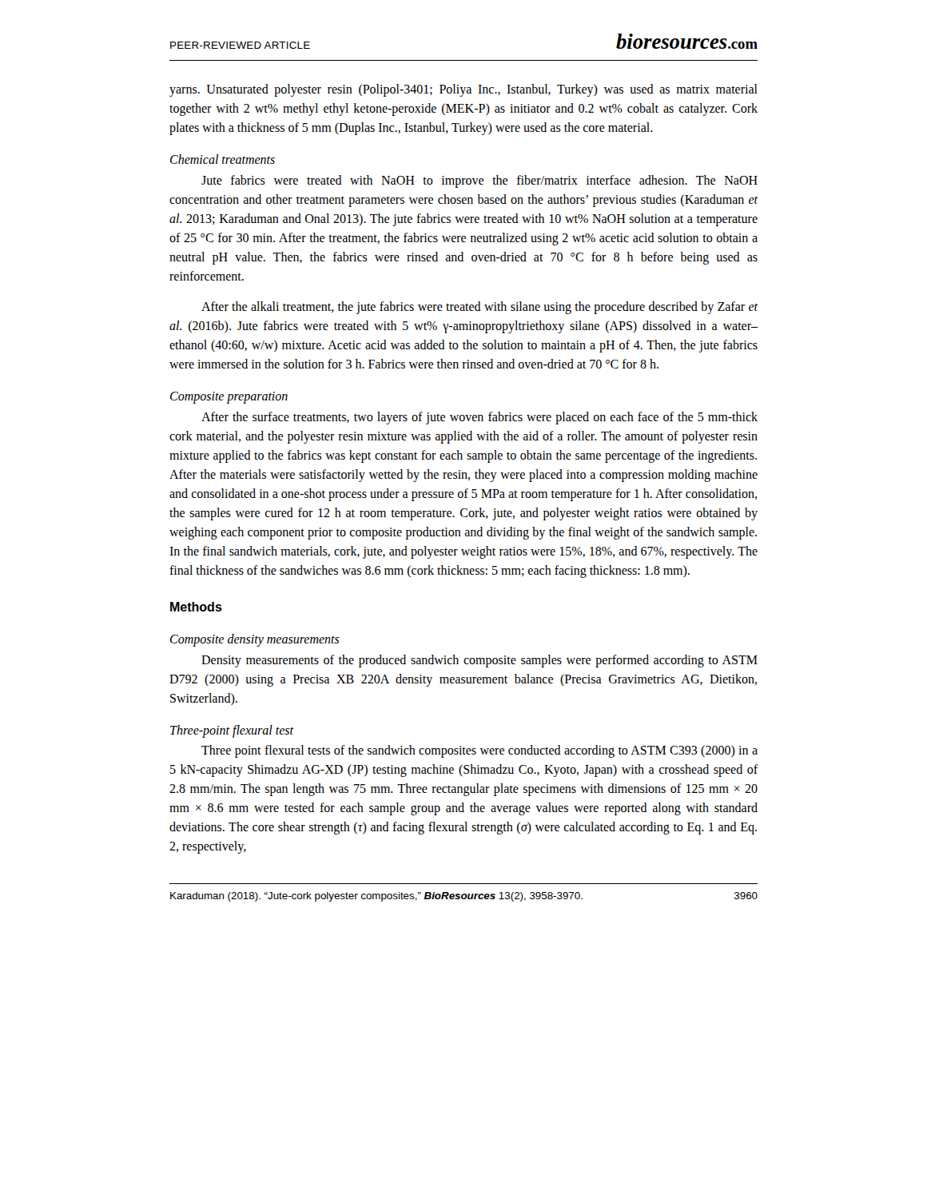PEER-REVIEWED ARTICLE bioresources.com
yarns. Unsaturated polyester resin (Polipol-3401; Poliya Inc., Istanbul, Turkey) was used as matrix material together with 2 wt% methyl ethyl ketone-peroxide (MEK-P) as initiator and 0.2 wt% cobalt as catalyzer. Cork plates with a thickness of 5 mm (Duplas Inc., Istanbul, Turkey) were used as the core material.
Chemical treatments
Jute fabrics were treated with NaOH to improve the fiber/matrix interface adhesion. The NaOH concentration and other treatment parameters were chosen based on the authors’ previous studies (Karaduman et al. 2013; Karaduman and Onal 2013). The jute fabrics were treated with 10 wt% NaOH solution at a temperature of 25 °C for 30 min. After the treatment, the fabrics were neutralized using 2 wt% acetic acid solution to obtain a neutral pH value. Then, the fabrics were rinsed and oven-dried at 70 °C for 8 h before being used as reinforcement.
After the alkali treatment, the jute fabrics were treated with silane using the procedure described by Zafar et al. (2016b). Jute fabrics were treated with 5 wt% γ-aminopropyltriethoxy silane (APS) dissolved in a water–ethanol (40:60, w/w) mixture. Acetic acid was added to the solution to maintain a pH of 4. Then, the jute fabrics were immersed in the solution for 3 h. Fabrics were then rinsed and oven-dried at 70 °C for 8 h.
Composite preparation
After the surface treatments, two layers of jute woven fabrics were placed on each face of the 5 mm-thick cork material, and the polyester resin mixture was applied with the aid of a roller. The amount of polyester resin mixture applied to the fabrics was kept constant for each sample to obtain the same percentage of the ingredients. After the materials were satisfactorily wetted by the resin, they were placed into a compression molding machine and consolidated in a one-shot process under a pressure of 5 MPa at room temperature for 1 h. After consolidation, the samples were cured for 12 h at room temperature. Cork, jute, and polyester weight ratios were obtained by weighing each component prior to composite production and dividing by the final weight of the sandwich sample. In the final sandwich materials, cork, jute, and polyester weight ratios were 15%, 18%, and 67%, respectively. The final thickness of the sandwiches was 8.6 mm (cork thickness: 5 mm; each facing thickness: 1.8 mm).
Methods
Composite density measurements
Density measurements of the produced sandwich composite samples were performed according to ASTM D792 (2000) using a Precisa XB 220A density measurement balance (Precisa Gravimetrics AG, Dietikon, Switzerland).
Three-point flexural test
Three point flexural tests of the sandwich composites were conducted according to ASTM C393 (2000) in a 5 kN-capacity Shimadzu AG-XD (JP) testing machine (Shimadzu Co., Kyoto, Japan) with a crosshead speed of 2.8 mm/min. The span length was 75 mm. Three rectangular plate specimens with dimensions of 125 mm × 20 mm × 8.6 mm were tested for each sample group and the average values were reported along with standard deviations. The core shear strength (τ) and facing flexural strength (σ) were calculated according to Eq. 1 and Eq. 2, respectively,
Karaduman (2018). “Jute-cork polyester composites,” BioResources 13(2), 3958-3970. 3960